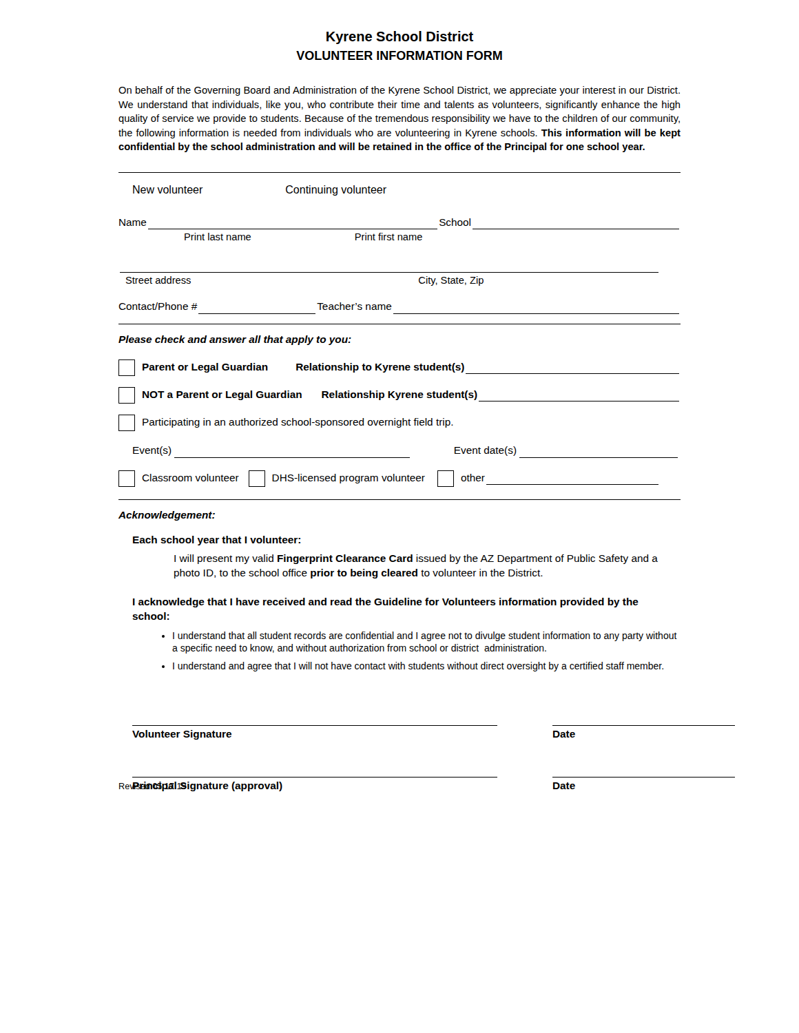Kyrene School District
VOLUNTEER INFORMATION FORM
On behalf of the Governing Board and Administration of the Kyrene School District, we appreciate your interest in our District. We understand that individuals, like you, who contribute their time and talents as volunteers, significantly enhance the high quality of service we provide to students. Because of the tremendous responsibility we have to the children of our community, the following information is needed from individuals who are volunteering in Kyrene schools. This information will be kept confidential by the school administration and will be retained in the office of the Principal for one school year.
New volunteer Continuing volunteer
Name School
Print last name Print first name
Street address City, State, Zip
Contact/Phone # Teacher’s name
Please check and answer all that apply to you:
Parent or Legal Guardian Relationship to Kyrene student(s)
NOT a Parent or Legal Guardian Relationship Kyrene student(s)
Participating in an authorized school-sponsored overnight field trip.
Event(s) Event date(s)
Classroom volunteer DHS-licensed program volunteer other
Acknowledgement:
Each school year that I volunteer:
I will present my valid Fingerprint Clearance Card issued by the AZ Department of Public Safety and a photo ID, to the school office prior to being cleared to volunteer in the District.
I acknowledge that I have received and read the Guideline for Volunteers information provided by the school:
I understand that all student records are confidential and I agree not to divulge student information to any party without a specific need to know, and without authorization from school or district administration.
I understand and agree that I will not have contact with students without direct oversight by a certified staff member.
Volunteer Signature Date
Principal Signature (approval) Date
Revised 05.17.19